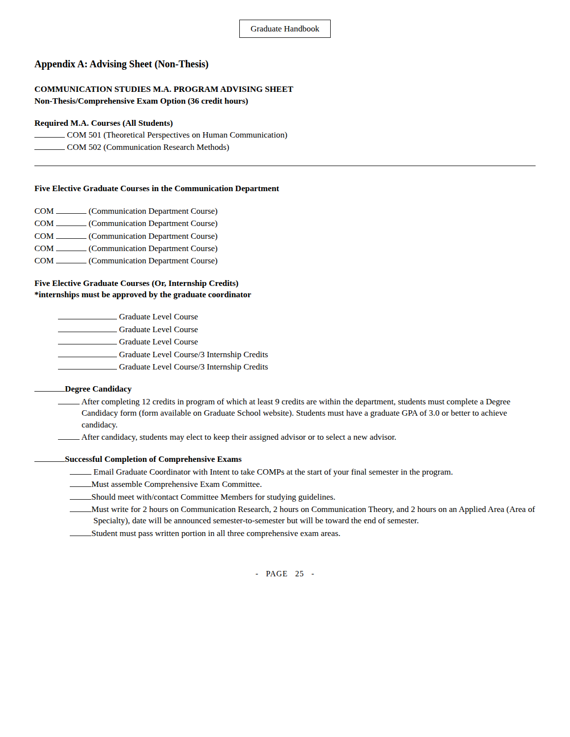Graduate Handbook
Appendix A: Advising Sheet (Non-Thesis)
COMMUNICATION STUDIES M.A. PROGRAM ADVISING SHEET
Non-Thesis/Comprehensive Exam Option (36 credit hours)
Required M.A. Courses (All Students)
COM 501 (Theoretical Perspectives on Human Communication)
COM 502 (Communication Research Methods)
Five Elective Graduate Courses in the Communication Department
COM (Communication Department Course)
COM (Communication Department Course)
COM (Communication Department Course)
COM (Communication Department Course)
COM (Communication Department Course)
Five Elective Graduate Courses (Or, Internship Credits)
*internships must be approved by the graduate coordinator
Graduate Level Course
Graduate Level Course
Graduate Level Course
Graduate Level Course/3 Internship Credits
Graduate Level Course/3 Internship Credits
Degree Candidacy
After completing 12 credits in program of which at least 9 credits are within the department, students must complete a Degree Candidacy form (form available on Graduate School website). Students must have a graduate GPA of 3.0 or better to achieve candidacy.
After candidacy, students may elect to keep their assigned advisor or to select a new advisor.
Successful Completion of Comprehensive Exams
Email Graduate Coordinator with Intent to take COMPs at the start of your final semester in the program.
Must assemble Comprehensive Exam Committee.
Should meet with/contact Committee Members for studying guidelines.
Must write for 2 hours on Communication Research, 2 hours on Communication Theory, and 2 hours on an Applied Area (Area of Specialty), date will be announced semester-to-semester but will be toward the end of semester.
Student must pass written portion in all three comprehensive exam areas.
- PAGE 25 -